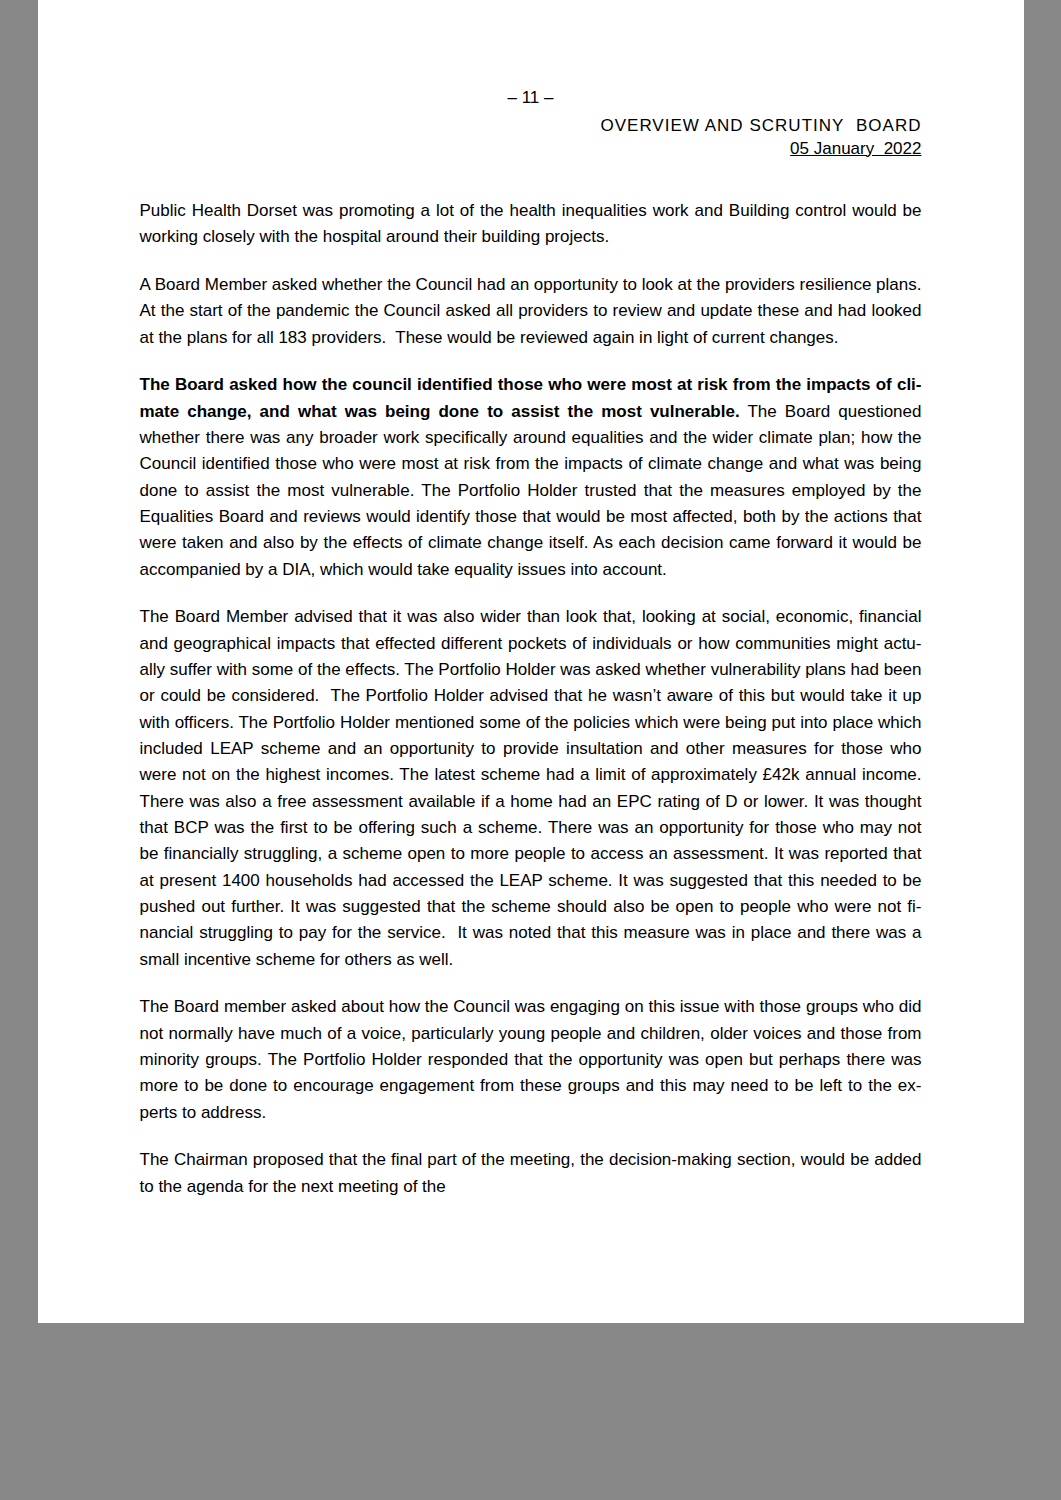– 11 –
OVERVIEW AND SCRUTINY BOARD
05 January 2022
Public Health Dorset was promoting a lot of the health inequalities work and Building control would be working closely with the hospital around their building projects.
A Board Member asked whether the Council had an opportunity to look at the providers resilience plans. At the start of the pandemic the Council asked all providers to review and update these and had looked at the plans for all 183 providers. These would be reviewed again in light of current changes.
The Board asked how the council identified those who were most at risk from the impacts of climate change, and what was being done to assist the most vulnerable. The Board questioned whether there was any broader work specifically around equalities and the wider climate plan; how the Council identified those who were most at risk from the impacts of climate change and what was being done to assist the most vulnerable. The Portfolio Holder trusted that the measures employed by the Equalities Board and reviews would identify those that would be most affected, both by the actions that were taken and also by the effects of climate change itself. As each decision came forward it would be accompanied by a DIA, which would take equality issues into account.
The Board Member advised that it was also wider than look that, looking at social, economic, financial and geographical impacts that effected different pockets of individuals or how communities might actually suffer with some of the effects. The Portfolio Holder was asked whether vulnerability plans had been or could be considered. The Portfolio Holder advised that he wasn’t aware of this but would take it up with officers. The Portfolio Holder mentioned some of the policies which were being put into place which included LEAP scheme and an opportunity to provide insultation and other measures for those who were not on the highest incomes. The latest scheme had a limit of approximately £42k annual income. There was also a free assessment available if a home had an EPC rating of D or lower. It was thought that BCP was the first to be offering such a scheme. There was an opportunity for those who may not be financially struggling, a scheme open to more people to access an assessment. It was reported that at present 1400 households had accessed the LEAP scheme. It was suggested that this needed to be pushed out further. It was suggested that the scheme should also be open to people who were not financial struggling to pay for the service. It was noted that this measure was in place and there was a small incentive scheme for others as well.
The Board member asked about how the Council was engaging on this issue with those groups who did not normally have much of a voice, particularly young people and children, older voices and those from minority groups. The Portfolio Holder responded that the opportunity was open but perhaps there was more to be done to encourage engagement from these groups and this may need to be left to the experts to address.
The Chairman proposed that the final part of the meeting, the decision-making section, would be added to the agenda for the next meeting of the